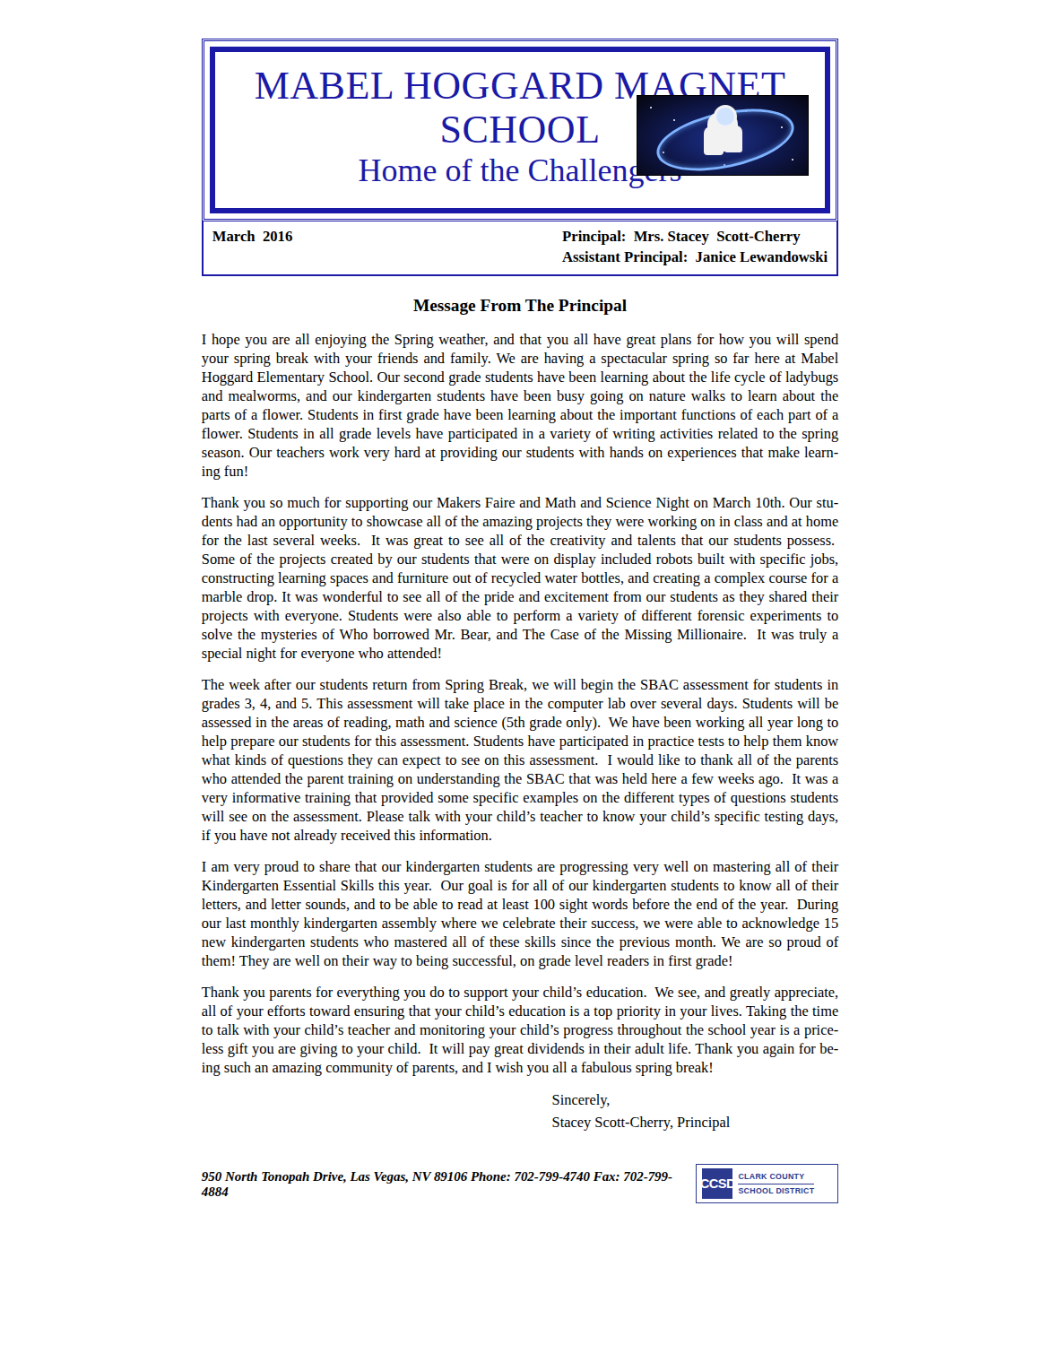MABEL HOGGARD MAGNET SCHOOL
Home of the Challengers
March 2016
Principal: Mrs. Stacey Scott-Cherry
Assistant Principal: Janice Lewandowski
Message From The Principal
I hope you are all enjoying the Spring weather, and that you all have great plans for how you will spend your spring break with your friends and family. We are having a spectacular spring so far here at Mabel Hoggard Elementary School. Our second grade students have been learning about the life cycle of ladybugs and mealworms, and our kindergarten students have been busy going on nature walks to learn about the parts of a flower. Students in first grade have been learning about the important functions of each part of a flower. Students in all grade levels have participated in a variety of writing activities related to the spring season. Our teachers work very hard at providing our students with hands on experiences that make learning fun!
Thank you so much for supporting our Makers Faire and Math and Science Night on March 10th. Our students had an opportunity to showcase all of the amazing projects they were working on in class and at home for the last several weeks. It was great to see all of the creativity and talents that our students possess. Some of the projects created by our students that were on display included robots built with specific jobs, constructing learning spaces and furniture out of recycled water bottles, and creating a complex course for a marble drop. It was wonderful to see all of the pride and excitement from our students as they shared their projects with everyone. Students were also able to perform a variety of different forensic experiments to solve the mysteries of Who borrowed Mr. Bear, and The Case of the Missing Millionaire. It was truly a special night for everyone who attended!
The week after our students return from Spring Break, we will begin the SBAC assessment for students in grades 3, 4, and 5. This assessment will take place in the computer lab over several days. Students will be assessed in the areas of reading, math and science (5th grade only). We have been working all year long to help prepare our students for this assessment. Students have participated in practice tests to help them know what kinds of questions they can expect to see on this assessment. I would like to thank all of the parents who attended the parent training on understanding the SBAC that was held here a few weeks ago. It was a very informative training that provided some specific examples on the different types of questions students will see on the assessment. Please talk with your child’s teacher to know your child’s specific testing days, if you have not already received this information.
I am very proud to share that our kindergarten students are progressing very well on mastering all of their Kindergarten Essential Skills this year. Our goal is for all of our kindergarten students to know all of their letters, and letter sounds, and to be able to read at least 100 sight words before the end of the year. During our last monthly kindergarten assembly where we celebrate their success, we were able to acknowledge 15 new kindergarten students who mastered all of these skills since the previous month. We are so proud of them! They are well on their way to being successful, on grade level readers in first grade!
Thank you parents for everything you do to support your child’s education. We see, and greatly appreciate, all of your efforts toward ensuring that your child’s education is a top priority in your lives. Taking the time to talk with your child’s teacher and monitoring your child’s progress throughout the school year is a priceless gift you are giving to your child. It will pay great dividends in their adult life. Thank you again for being such an amazing community of parents, and I wish you all a fabulous spring break!
Sincerely,
Stacey Scott-Cherry, Principal
950 North Tonopah Drive, Las Vegas, NV 89106 Phone: 702-799-4740 Fax: 702-799-4884
CCSD
CLARK COUNTY
SCHOOL DISTRICT